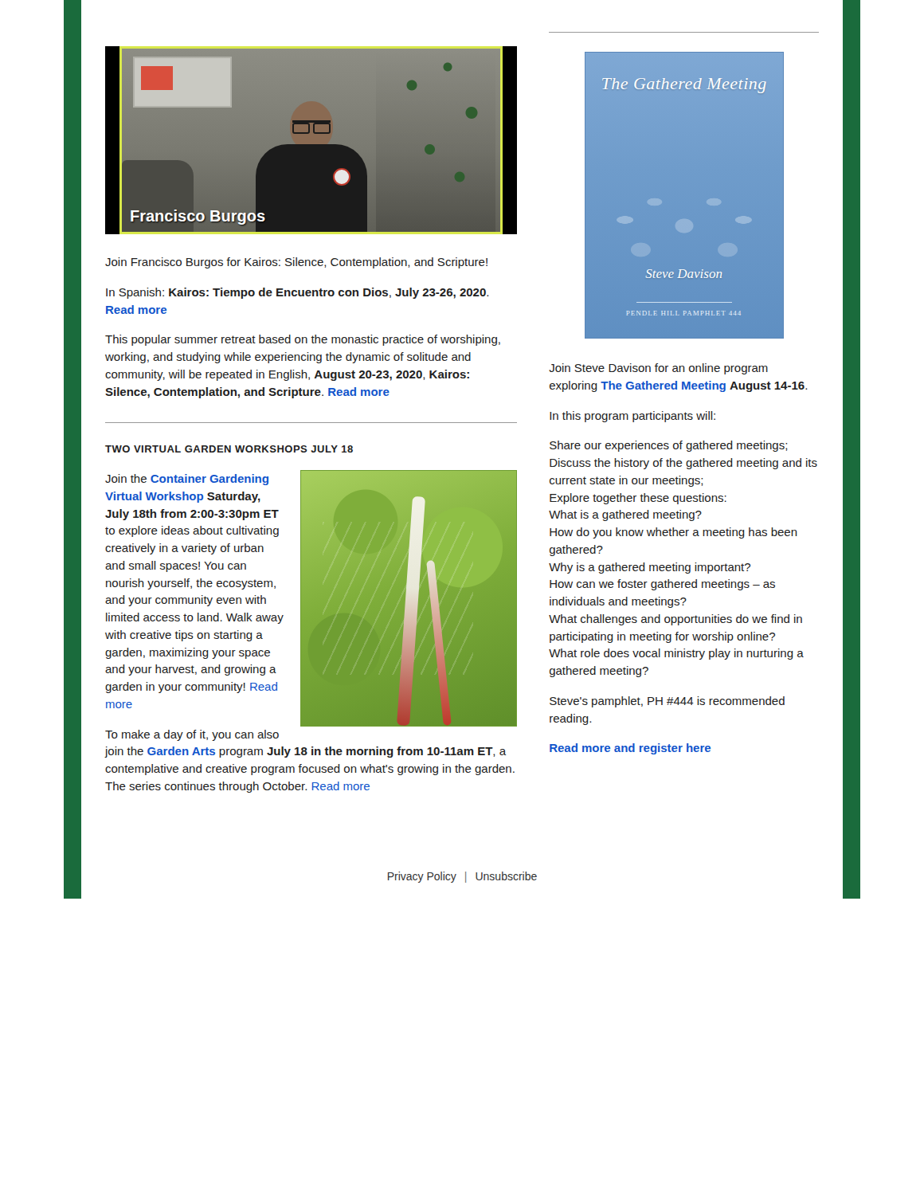Francisco Burgos
Join Francisco Burgos for Kairos: Silence, Contemplation, and Scripture!
In Spanish: Kairos: Tiempo de Encuentro con Dios, July 23-26, 2020. Read more
This popular summer retreat based on the monastic practice of worshiping, working, and studying while experiencing the dynamic of solitude and community, will be repeated in English, August 20-23, 2020, Kairos: Silence, Contemplation, and Scripture. Read more
Two Virtual Garden Workshops July 18
Join the Container Gardening Virtual Workshop Saturday, July 18th from 2:00-3:30pm ET to explore ideas about cultivating creatively in a variety of urban and small spaces! You can nourish yourself, the ecosystem, and your community even with limited access to land. Walk away with creative tips on starting a garden, maximizing your space and your harvest, and growing a garden in your community! Read more
To make a day of it, you can also join the Garden Arts program July 18 in the morning from 10-11am ET, a contemplative and creative program focused on what's growing in the garden. The series continues through October. Read more
The Gathered Meeting
Steve Davison
PENDLE HILL PAMPHLET 444
Join Steve Davison for an online program exploring The Gathered Meeting August 14-16.
In this program participants will:
Share our experiences of gathered meetings;
Discuss the history of the gathered meeting and its current state in our meetings;
Explore together these questions:
What is a gathered meeting?
How do you know whether a meeting has been gathered?
Why is a gathered meeting important?
How can we foster gathered meetings – as individuals and meetings?
What challenges and opportunities do we find in participating in meeting for worship online?
What role does vocal ministry play in nurturing a gathered meeting?
Steve's pamphlet, PH #444 is recommended reading.
Read more and register here
Privacy Policy|Unsubscribe